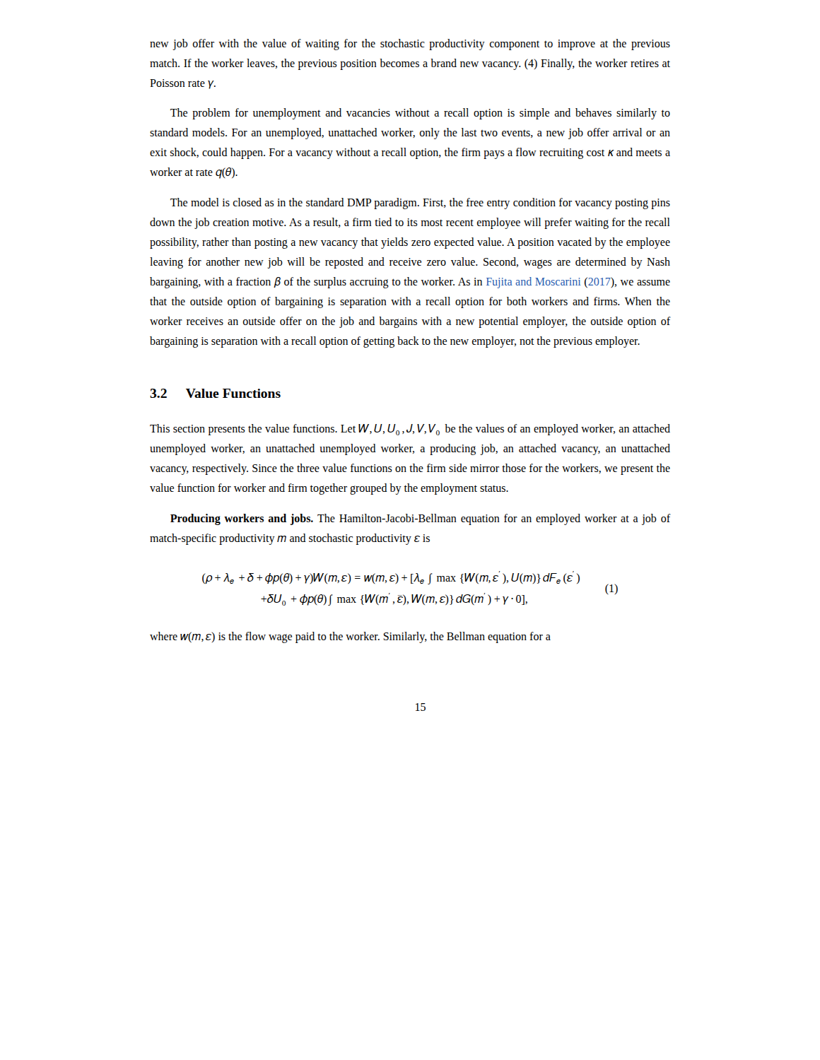new job offer with the value of waiting for the stochastic productivity component to improve at the previous match. If the worker leaves, the previous position becomes a brand new vacancy. (4) Finally, the worker retires at Poisson rate γ.
The problem for unemployment and vacancies without a recall option is simple and behaves similarly to standard models. For an unemployed, unattached worker, only the last two events, a new job offer arrival or an exit shock, could happen. For a vacancy without a recall option, the firm pays a flow recruiting cost κ and meets a worker at rate q(θ).
The model is closed as in the standard DMP paradigm. First, the free entry condition for vacancy posting pins down the job creation motive. As a result, a firm tied to its most recent employee will prefer waiting for the recall possibility, rather than posting a new vacancy that yields zero expected value. A position vacated by the employee leaving for another new job will be reposted and receive zero value. Second, wages are determined by Nash bargaining, with a fraction β of the surplus accruing to the worker. As in Fujita and Moscarini (2017), we assume that the outside option of bargaining is separation with a recall option for both workers and firms. When the worker receives an outside offer on the job and bargains with a new potential employer, the outside option of bargaining is separation with a recall option of getting back to the new employer, not the previous employer.
3.2 Value Functions
This section presents the value functions. Let W,U,U0,J,V,V0 be the values of an employed worker, an attached unemployed worker, an unattached unemployed worker, a producing job, an attached vacancy, an unattached vacancy, respectively. Since the three value functions on the firm side mirror those for the workers, we present the value function for worker and firm together grouped by the employment status.
Producing workers and jobs. The Hamilton-Jacobi-Bellman equation for an employed worker at a job of match-specific productivity m and stochastic productivity ε is
(ρ+λe+δ+ϕp(θ)+γ)W(m,ε) = w(m,ε) + [ λe ∫ max { W(m,ε′),U(m) } dFe(ε′)
+δU0 +ϕp(θ) ∫ max { W(m′,ε¯),W(m,ε) } dG(m′) +γ⋅0 ],
(1)
where w(m,ε) is the flow wage paid to the worker. Similarly, the Bellman equation for a
15